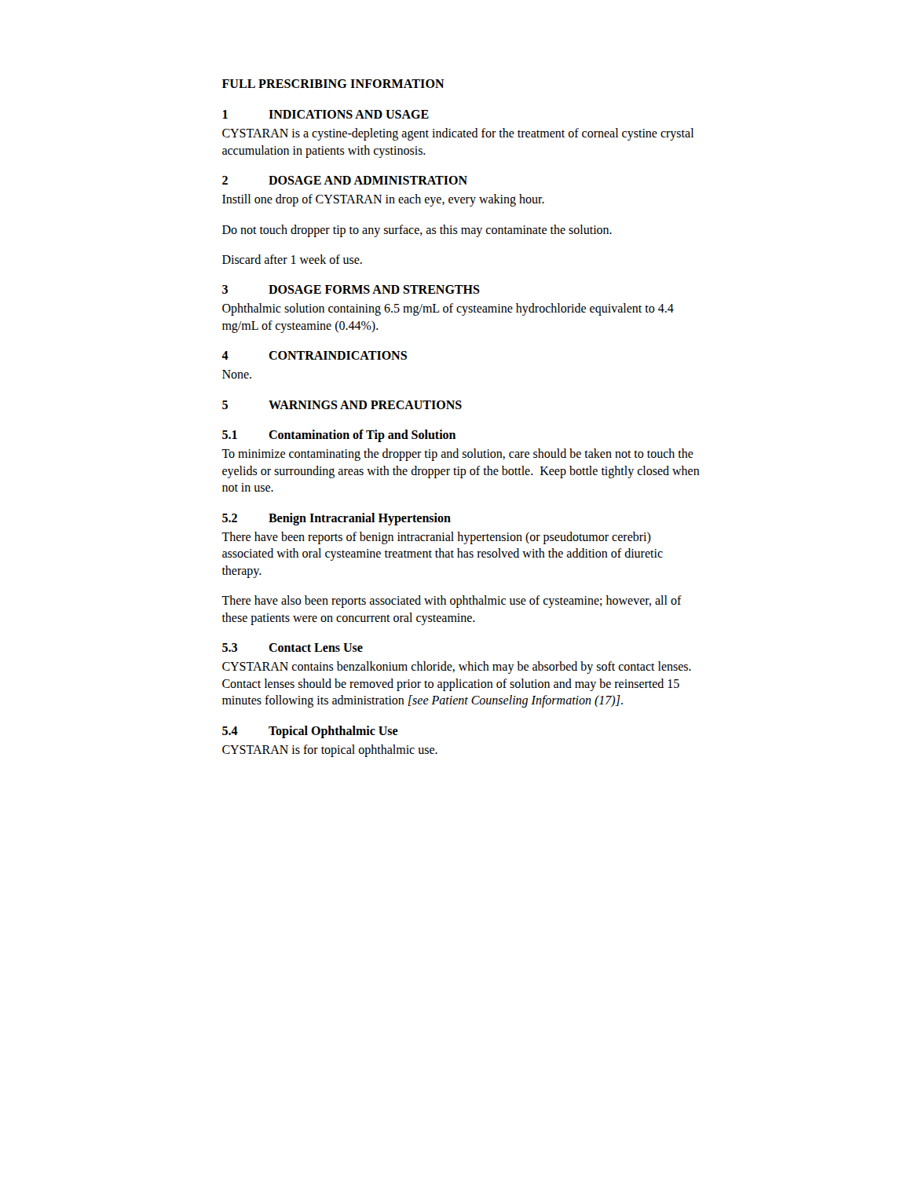FULL PRESCRIBING INFORMATION
1 INDICATIONS AND USAGE
CYSTARAN is a cystine-depleting agent indicated for the treatment of corneal cystine crystal accumulation in patients with cystinosis.
2 DOSAGE AND ADMINISTRATION
Instill one drop of CYSTARAN in each eye, every waking hour.
Do not touch dropper tip to any surface, as this may contaminate the solution.
Discard after 1 week of use.
3 DOSAGE FORMS AND STRENGTHS
Ophthalmic solution containing 6.5 mg/mL of cysteamine hydrochloride equivalent to 4.4 mg/mL of cysteamine (0.44%).
4 CONTRAINDICATIONS
None.
5 WARNINGS AND PRECAUTIONS
5.1 Contamination of Tip and Solution
To minimize contaminating the dropper tip and solution, care should be taken not to touch the eyelids or surrounding areas with the dropper tip of the bottle. Keep bottle tightly closed when not in use.
5.2 Benign Intracranial Hypertension
There have been reports of benign intracranial hypertension (or pseudotumor cerebri) associated with oral cysteamine treatment that has resolved with the addition of diuretic therapy.
There have also been reports associated with ophthalmic use of cysteamine; however, all of these patients were on concurrent oral cysteamine.
5.3 Contact Lens Use
CYSTARAN contains benzalkonium chloride, which may be absorbed by soft contact lenses. Contact lenses should be removed prior to application of solution and may be reinserted 15 minutes following its administration [see Patient Counseling Information (17)].
5.4 Topical Ophthalmic Use
CYSTARAN is for topical ophthalmic use.